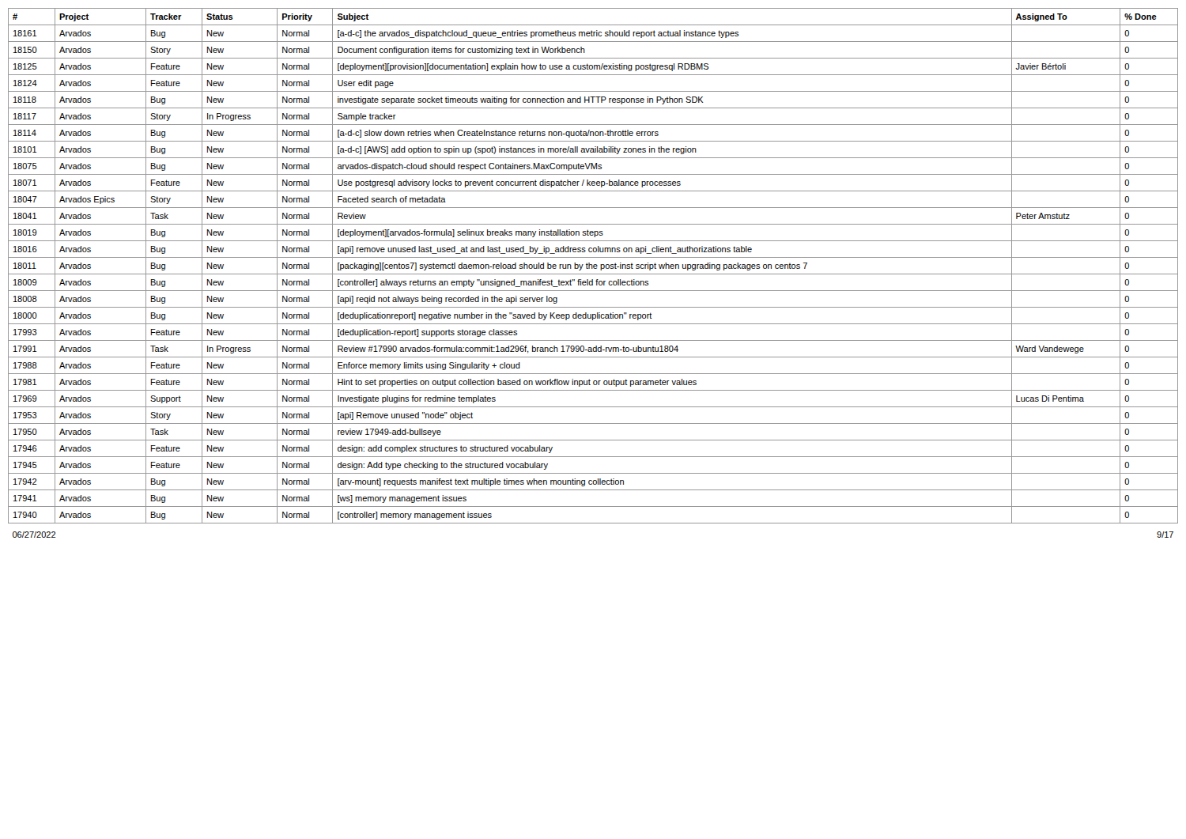Redmine issue listing
| # | Project | Tracker | Status | Priority | Subject | Assigned To | % Done |
| --- | --- | --- | --- | --- | --- | --- | --- |
| 18161 | Arvados | Bug | New | Normal | [a-d-c] the arvados_dispatchcloud_queue_entries prometheus metric should report actual instance types | | 0 |
| 18150 | Arvados | Story | New | Normal | Document configuration items for customizing text in Workbench | | 0 |
| 18125 | Arvados | Feature | New | Normal | [deployment][provision][documentation] explain how to use a custom/existing postgresql RDBMS | Javier Bértoli | 0 |
| 18124 | Arvados | Feature | New | Normal | User edit page | | 0 |
| 18118 | Arvados | Bug | New | Normal | investigate separate socket timeouts waiting for connection and HTTP response in Python SDK | | 0 |
| 18117 | Arvados | Story | In Progress | Normal | Sample tracker | | 0 |
| 18114 | Arvados | Bug | New | Normal | [a-d-c] slow down retries when CreateInstance returns non-quota/non-throttle errors | | 0 |
| 18101 | Arvados | Bug | New | Normal | [a-d-c] [AWS] add option to spin up (spot) instances in more/all availability zones in the region | | 0 |
| 18075 | Arvados | Bug | New | Normal | arvados-dispatch-cloud should respect Containers.MaxComputeVMs | | 0 |
| 18071 | Arvados | Feature | New | Normal | Use postgresql advisory locks to prevent concurrent dispatcher / keep-balance processes | | 0 |
| 18047 | Arvados Epics | Story | New | Normal | Faceted search of metadata | | 0 |
| 18041 | Arvados | Task | New | Normal | Review | Peter Amstutz | 0 |
| 18019 | Arvados | Bug | New | Normal | [deployment][arvados-formula] selinux breaks many installation steps | | 0 |
| 18016 | Arvados | Bug | New | Normal | [api] remove unused last_used_at and last_used_by_ip_address columns on api_client_authorizations table | | 0 |
| 18011 | Arvados | Bug | New | Normal | [packaging][centos7] systemctl daemon-reload should be run by the post-inst script when upgrading packages on centos 7 | | 0 |
| 18009 | Arvados | Bug | New | Normal | [controller] always returns an empty "unsigned_manifest_text" field for collections | | 0 |
| 18008 | Arvados | Bug | New | Normal | [api] reqid not always being recorded in the api server log | | 0 |
| 18000 | Arvados | Bug | New | Normal | [deduplicationreport] negative number in the "saved by Keep deduplication" report | | 0 |
| 17993 | Arvados | Feature | New | Normal | [deduplication-report] supports storage classes | | 0 |
| 17991 | Arvados | Task | In Progress | Normal | Review #17990 arvados-formula:commit:1ad296f, branch 17990-add-rvm-to-ubuntu1804 | Ward Vandewege | 0 |
| 17988 | Arvados | Feature | New | Normal | Enforce memory limits using Singularity + cloud | | 0 |
| 17981 | Arvados | Feature | New | Normal | Hint to set properties on output collection based on workflow input or output parameter values | | 0 |
| 17969 | Arvados | Support | New | Normal | Investigate plugins for redmine templates | Lucas Di Pentima | 0 |
| 17953 | Arvados | Story | New | Normal | [api] Remove unused "node" object | | 0 |
| 17950 | Arvados | Task | New | Normal | review 17949-add-bullseye | | 0 |
| 17946 | Arvados | Feature | New | Normal | design: add complex structures to structured vocabulary | | 0 |
| 17945 | Arvados | Feature | New | Normal | design: Add type checking to the structured vocabulary | | 0 |
| 17942 | Arvados | Bug | New | Normal | [arv-mount] requests manifest text multiple times when mounting collection | | 0 |
| 17941 | Arvados | Bug | New | Normal | [ws] memory management issues | | 0 |
| 17940 | Arvados | Bug | New | Normal | [controller] memory management issues | | 0 |
| 06/27/2022 | 9/17 |